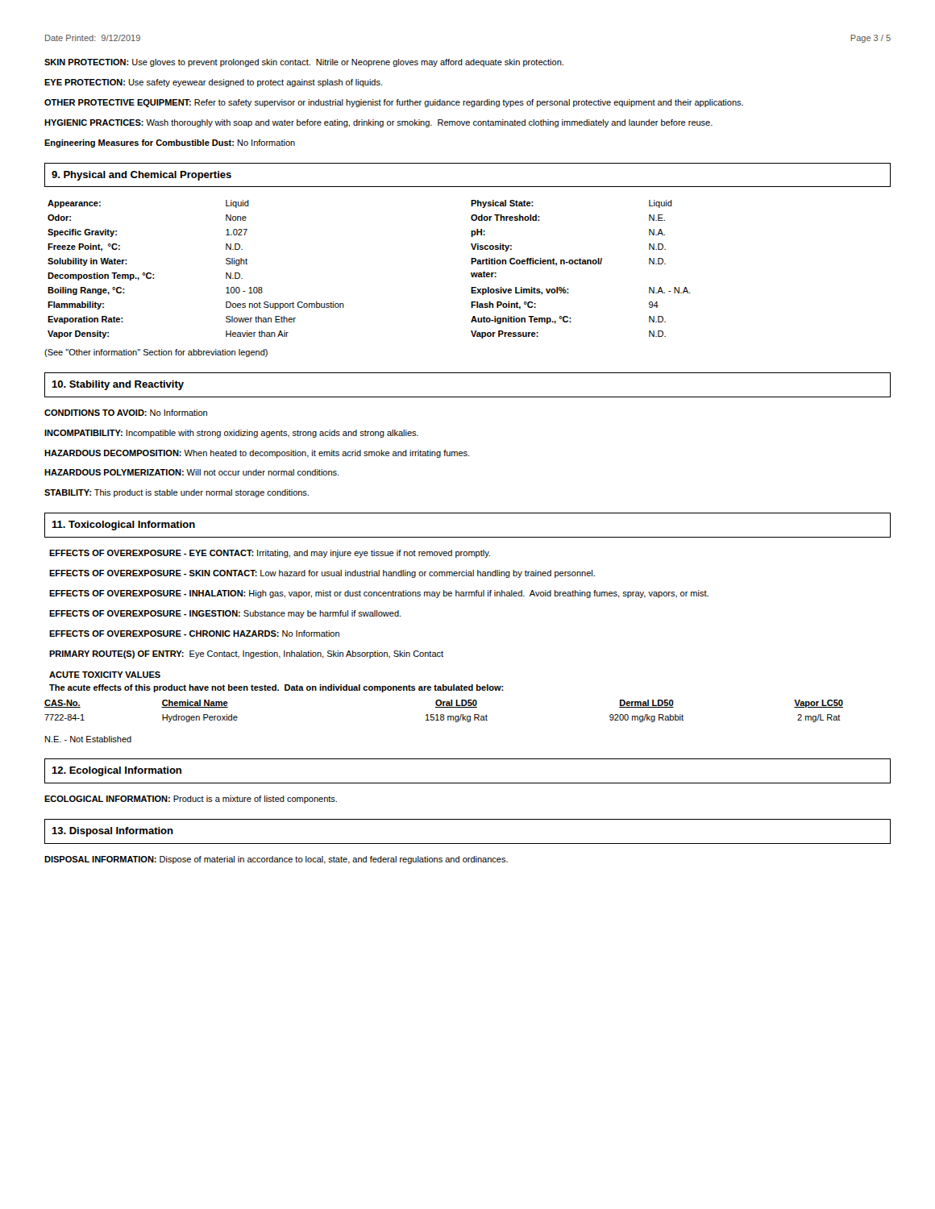Date Printed: 9/12/2019
Page 3 / 5
SKIN PROTECTION: Use gloves to prevent prolonged skin contact. Nitrile or Neoprene gloves may afford adequate skin protection.
EYE PROTECTION: Use safety eyewear designed to protect against splash of liquids.
OTHER PROTECTIVE EQUIPMENT: Refer to safety supervisor or industrial hygienist for further guidance regarding types of personal protective equipment and their applications.
HYGIENIC PRACTICES: Wash thoroughly with soap and water before eating, drinking or smoking. Remove contaminated clothing immediately and launder before reuse.
Engineering Measures for Combustible Dust: No Information
9. Physical and Chemical Properties
| Appearance: | Liquid | Physical State: | Liquid |
| Odor: | None | Odor Threshold: | N.E. |
| Specific Gravity: | 1.027 | pH: | N.A. |
| Freeze Point, °C: | N.D. | Viscosity: | N.D. |
| Solubility in Water: | Slight | Partition Coefficient, n-octanol/ water: | N.D. |
| Decompostion Temp., °C: | N.D. |
| Boiling Range, °C: | 100 - 108 | Explosive Limits, vol%: | N.A. - N.A. |
| Flammability: | Does not Support Combustion | Flash Point, °C: | 94 |
| Evaporation Rate: | Slower than Ether | Auto-ignition Temp., °C: | N.D. |
| Vapor Density: | Heavier than Air | Vapor Pressure: | N.D. |
(See "Other information" Section for abbreviation legend)
10. Stability and Reactivity
CONDITIONS TO AVOID: No Information
INCOMPATIBILITY: Incompatible with strong oxidizing agents, strong acids and strong alkalies.
HAZARDOUS DECOMPOSITION: When heated to decomposition, it emits acrid smoke and irritating fumes.
HAZARDOUS POLYMERIZATION: Will not occur under normal conditions.
STABILITY: This product is stable under normal storage conditions.
11. Toxicological Information
EFFECTS OF OVEREXPOSURE - EYE CONTACT: Irritating, and may injure eye tissue if not removed promptly.
EFFECTS OF OVEREXPOSURE - SKIN CONTACT: Low hazard for usual industrial handling or commercial handling by trained personnel.
EFFECTS OF OVEREXPOSURE - INHALATION: High gas, vapor, mist or dust concentrations may be harmful if inhaled. Avoid breathing fumes, spray, vapors, or mist.
EFFECTS OF OVEREXPOSURE - INGESTION: Substance may be harmful if swallowed.
EFFECTS OF OVEREXPOSURE - CHRONIC HAZARDS: No Information
PRIMARY ROUTE(S) OF ENTRY: Eye Contact, Ingestion, Inhalation, Skin Absorption, Skin Contact
ACUTE TOXICITY VALUES
The acute effects of this product have not been tested. Data on individual components are tabulated below:
| CAS-No. | Chemical Name | Oral LD50 | Dermal LD50 | Vapor LC50 |
| --- | --- | --- | --- | --- |
| 7722-84-1 | Hydrogen Peroxide | 1518 mg/kg Rat | 9200 mg/kg Rabbit | 2 mg/L Rat |
N.E. - Not Established
12. Ecological Information
ECOLOGICAL INFORMATION: Product is a mixture of listed components.
13. Disposal Information
DISPOSAL INFORMATION: Dispose of material in accordance to local, state, and federal regulations and ordinances.